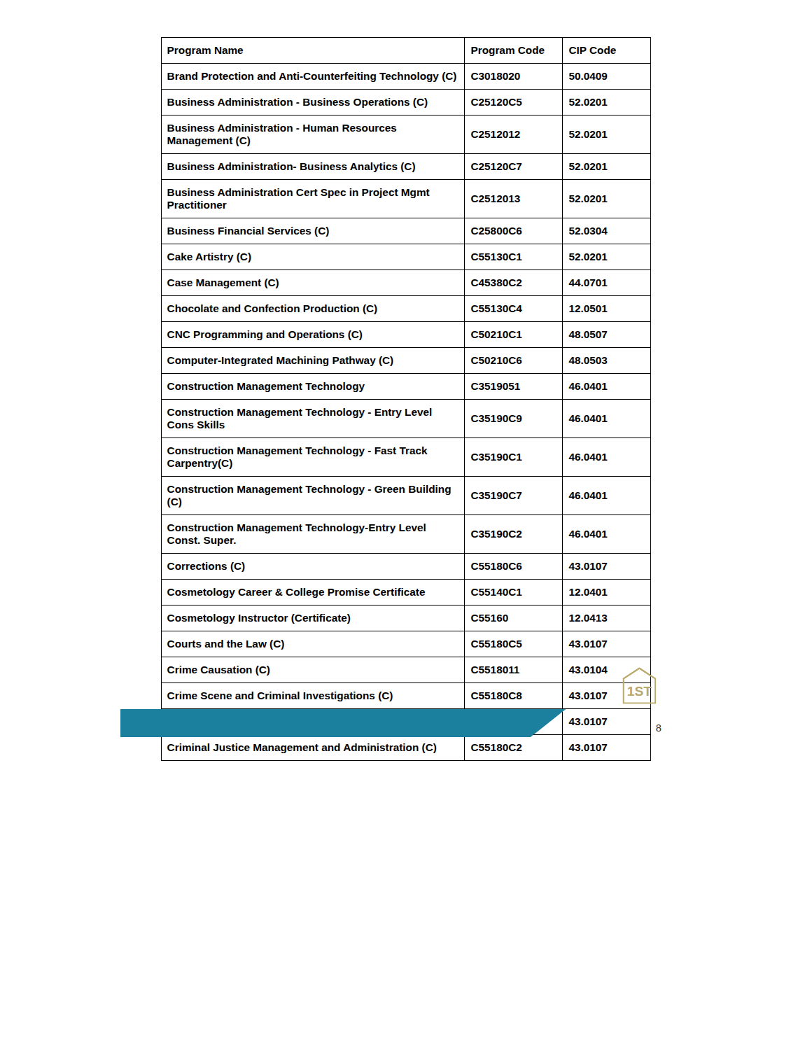| Program Name | Program Code | CIP Code |
| --- | --- | --- |
| Brand Protection and Anti-Counterfeiting Technology (C) | C3018020 | 50.0409 |
| Business Administration - Business Operations (C) | C25120C5 | 52.0201 |
| Business Administration - Human Resources Management (C) | C2512012 | 52.0201 |
| Business Administration- Business Analytics (C) | C25120C7 | 52.0201 |
| Business Administration Cert Spec in Project Mgmt Practitioner | C2512013 | 52.0201 |
| Business Financial Services (C) | C25800C6 | 52.0304 |
| Cake Artistry (C) | C55130C1 | 52.0201 |
| Case Management (C) | C45380C2 | 44.0701 |
| Chocolate and Confection Production (C) | C55130C4 | 12.0501 |
| CNC Programming and Operations (C) | C50210C1 | 48.0507 |
| Computer-Integrated Machining Pathway (C) | C50210C6 | 48.0503 |
| Construction Management Technology | C3519051 | 46.0401 |
| Construction Management Technology - Entry Level Cons Skills | C35190C9 | 46.0401 |
| Construction Management Technology - Fast Track Carpentry(C) | C35190C1 | 46.0401 |
| Construction Management Technology - Green Building (C) | C35190C7 | 46.0401 |
| Construction Management Technology-Entry Level Const. Super. | C35190C2 | 46.0401 |
| Corrections (C) | C55180C6 | 43.0107 |
| Cosmetology Career & College Promise Certificate | C55140C1 | 12.0401 |
| Cosmetology Instructor (Certificate) | C55160 | 12.0413 |
| Courts and the Law (C) | C55180C5 | 43.0107 |
| Crime Causation (C) | C5518011 | 43.0104 |
| Crime Scene and Criminal Investigations (C) | C55180C8 | 43.0107 |
| Criminal Justice and Special Populations (C) | C55180C7 | 43.0107 |
| Criminal Justice Management and Administration (C) | C55180C2 | 43.0107 |
1ST
8